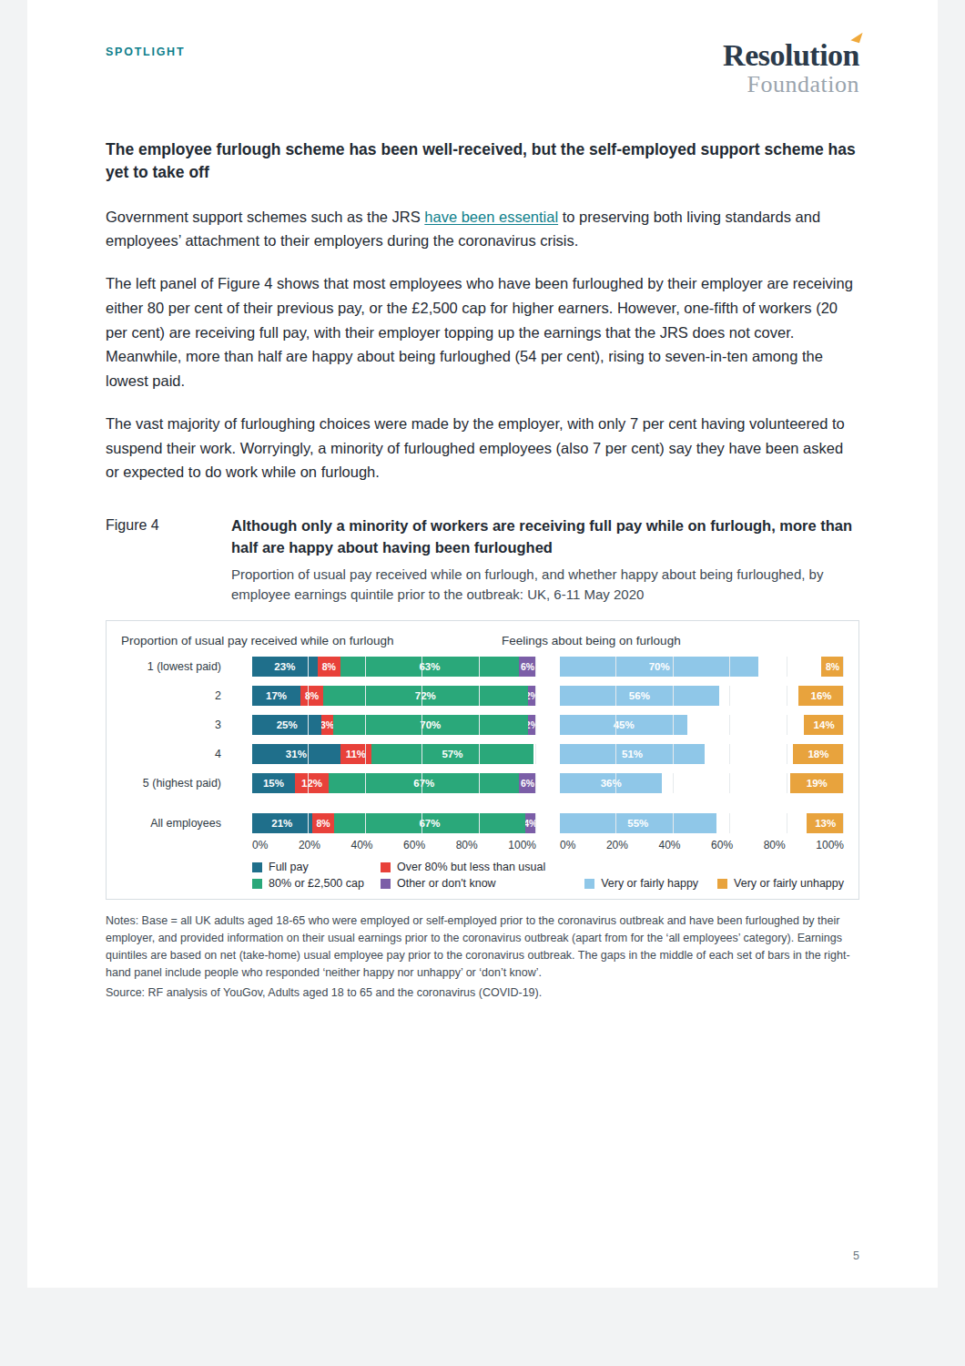Spotlight
Resolution
Foundation
The employee furlough scheme has been well-received, but the self-employed support scheme has yet to take off
Government support schemes such as the JRS have been essential to preserving both living standards and employees’ attachment to their employers during the coronavirus crisis.
The left panel of Figure 4 shows that most employees who have been furloughed by their employer are receiving either 80 per cent of their previous pay, or the £2,500 cap for higher earners. However, one-fifth of workers (20 per cent) are receiving full pay, with their employer topping up the earnings that the JRS does not cover. Meanwhile, more than half are happy about being furloughed (54 per cent), rising to seven-in-ten among the lowest paid.
The vast majority of furloughing choices were made by the employer, with only 7 per cent having volunteered to suspend their work. Worryingly, a minority of furloughed employees (also 7 per cent) say they have been asked or expected to do work while on furlough.
Figure 4
Although only a minority of workers are receiving full pay while on furlough, more than half are happy about having been furloughed
Proportion of usual pay received while on furlough, and whether happy about being furloughed, by employee earnings quintile prior to the outbreak: UK, 6-11 May 2020
Proportion of usual pay received while on furlough
Feelings about being on furlough
1 (lowest paid)
23%
8%
63%
6%
70%
8%
2
17%
8%
72%
2%
56%
16%
3
25%
3%
70%
2%
45%
14%
4
31%
11%
57%
51%
18%
5 (highest paid)
15%
12%
67%
6%
36%
19%
All employees
21%
8%
67%
4%
55%
13%
0% 20% 40% 60% 80% 100%
0% 20% 40% 60% 80% 100%
Full pay
Over 80% but less than usual
80% or £2,500 cap
Other or don't know
Very or fairly happy
Very or fairly unhappy
Notes: Base = all UK adults aged 18-65 who were employed or self-employed prior to the coronavirus outbreak and have been furloughed by their employer, and provided information on their usual earnings prior to the coronavirus outbreak (apart from for the ‘all employees’ category). Earnings quintiles are based on net (take-home) usual employee pay prior to the coronavirus outbreak. The gaps in the middle of each set of bars in the right-hand panel include people who responded ‘neither happy nor unhappy’ or ‘don’t know’.
Source: RF analysis of YouGov, Adults aged 18 to 65 and the coronavirus (COVID-19).
5